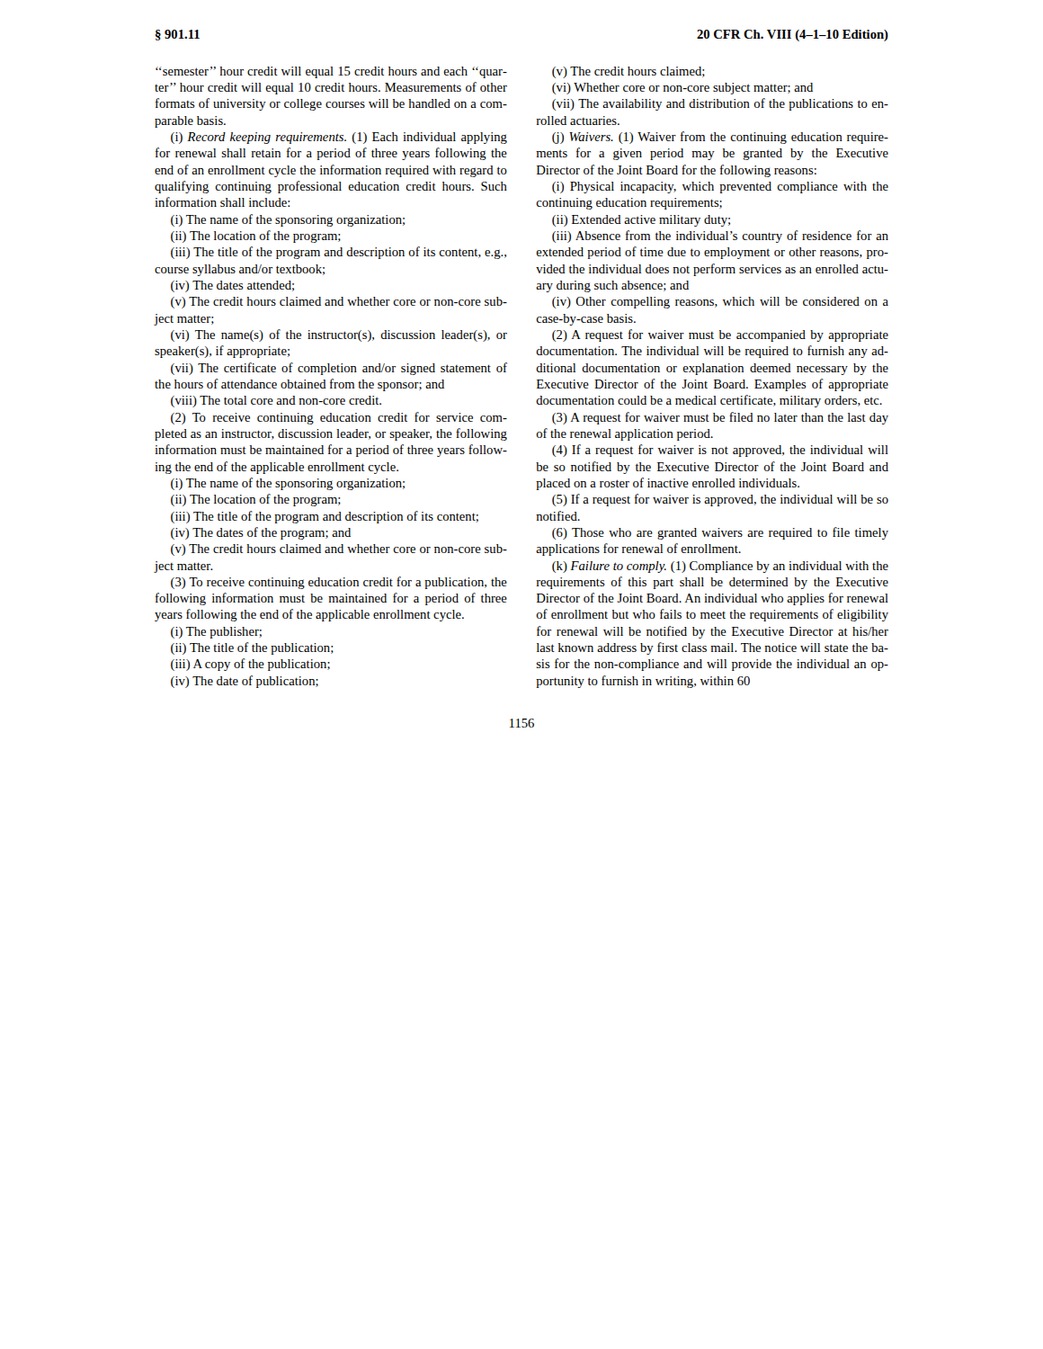§ 901.11 20 CFR Ch. VIII (4–1–10 Edition)
‘‘semester’’ hour credit will equal 15 credit hours and each ‘‘quarter’’ hour credit will equal 10 credit hours. Measurements of other formats of university or college courses will be handled on a comparable basis.
(i) Record keeping requirements. (1) Each individual applying for renewal shall retain for a period of three years following the end of an enrollment cycle the information required with regard to qualifying continuing professional education credit hours. Such information shall include:
(i) The name of the sponsoring organization;
(ii) The location of the program;
(iii) The title of the program and description of its content, e.g., course syllabus and/or textbook;
(iv) The dates attended;
(v) The credit hours claimed and whether core or non-core subject matter;
(vi) The name(s) of the instructor(s), discussion leader(s), or speaker(s), if appropriate;
(vii) The certificate of completion and/or signed statement of the hours of attendance obtained from the sponsor; and
(viii) The total core and non-core credit.
(2) To receive continuing education credit for service completed as an instructor, discussion leader, or speaker, the following information must be maintained for a period of three years following the end of the applicable enrollment cycle.
(i) The name of the sponsoring organization;
(ii) The location of the program;
(iii) The title of the program and description of its content;
(iv) The dates of the program; and
(v) The credit hours claimed and whether core or non-core subject matter.
(3) To receive continuing education credit for a publication, the following information must be maintained for a period of three years following the end of the applicable enrollment cycle.
(i) The publisher;
(ii) The title of the publication;
(iii) A copy of the publication;
(iv) The date of publication;
(v) The credit hours claimed;
(vi) Whether core or non-core subject matter; and
(vii) The availability and distribution of the publications to enrolled actuaries.
(j) Waivers. (1) Waiver from the continuing education requirements for a given period may be granted by the Executive Director of the Joint Board for the following reasons:
(i) Physical incapacity, which prevented compliance with the continuing education requirements;
(ii) Extended active military duty;
(iii) Absence from the individual’s country of residence for an extended period of time due to employment or other reasons, provided the individual does not perform services as an enrolled actuary during such absence; and
(iv) Other compelling reasons, which will be considered on a case-by-case basis.
(2) A request for waiver must be accompanied by appropriate documentation. The individual will be required to furnish any additional documentation or explanation deemed necessary by the Executive Director of the Joint Board. Examples of appropriate documentation could be a medical certificate, military orders, etc.
(3) A request for waiver must be filed no later than the last day of the renewal application period.
(4) If a request for waiver is not approved, the individual will be so notified by the Executive Director of the Joint Board and placed on a roster of inactive enrolled individuals.
(5) If a request for waiver is approved, the individual will be so notified.
(6) Those who are granted waivers are required to file timely applications for renewal of enrollment.
(k) Failure to comply. (1) Compliance by an individual with the requirements of this part shall be determined by the Executive Director of the Joint Board. An individual who applies for renewal of enrollment but who fails to meet the requirements of eligibility for renewal will be notified by the Executive Director at his/her last known address by first class mail. The notice will state the basis for the non-compliance and will provide the individual an opportunity to furnish in writing, within 60
1156